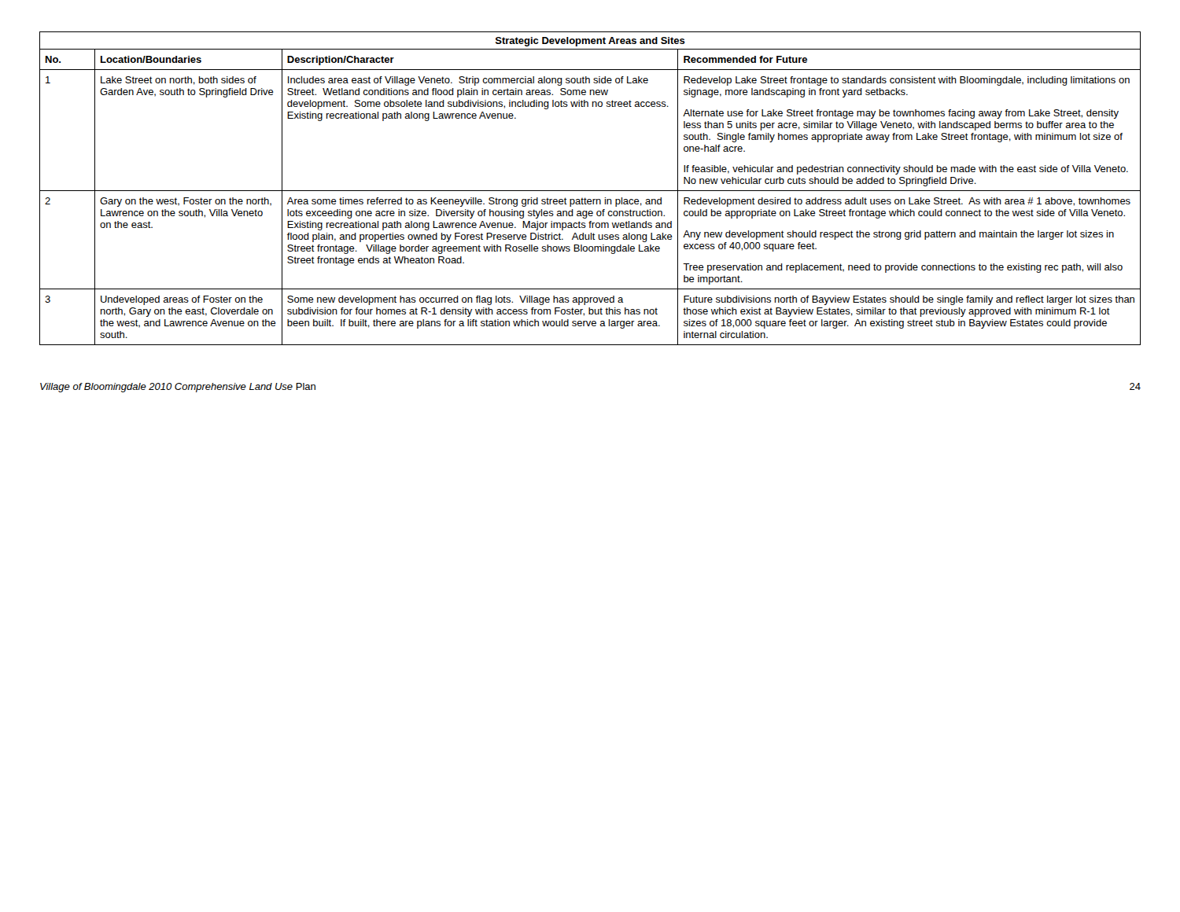Strategic Development Areas and Sites
| No. | Location/Boundaries | Description/Character | Recommended for Future |
| --- | --- | --- | --- |
| 1 | Lake Street on north, both sides of Garden Ave, south to Springfield Drive | Includes area east of Village Veneto. Strip commercial along south side of Lake Street. Wetland conditions and flood plain in certain areas. Some new development. Some obsolete land subdivisions, including lots with no street access. Existing recreational path along Lawrence Avenue. | Redevelop Lake Street frontage to standards consistent with Bloomingdale, including limitations on signage, more landscaping in front yard setbacks. Alternate use for Lake Street frontage may be townhomes facing away from Lake Street, density less than 5 units per acre, similar to Village Veneto, with landscaped berms to buffer area to the south. Single family homes appropriate away from Lake Street frontage, with minimum lot size of one-half acre. If feasible, vehicular and pedestrian connectivity should be made with the east side of Villa Veneto. No new vehicular curb cuts should be added to Springfield Drive. |
| 2 | Gary on the west, Foster on the north, Lawrence on the south, Villa Veneto on the east. | Area some times referred to as Keeneyville. Strong grid street pattern in place, and lots exceeding one acre in size. Diversity of housing styles and age of construction. Existing recreational path along Lawrence Avenue. Major impacts from wetlands and flood plain, and properties owned by Forest Preserve District. Adult uses along Lake Street frontage. Village border agreement with Roselle shows Bloomingdale Lake Street frontage ends at Wheaton Road. | Redevelopment desired to address adult uses on Lake Street. As with area # 1 above, townhomes could be appropriate on Lake Street frontage which could connect to the west side of Villa Veneto. Any new development should respect the strong grid pattern and maintain the larger lot sizes in excess of 40,000 square feet. Tree preservation and replacement, need to provide connections to the existing rec path, will also be important. |
| 3 | Undeveloped areas of Foster on the north, Gary on the east, Cloverdale on the west, and Lawrence Avenue on the south. | Some new development has occurred on flag lots. Village has approved a subdivision for four homes at R-1 density with access from Foster, but this has not been built. If built, there are plans for a lift station which would serve a larger area. | Future subdivisions north of Bayview Estates should be single family and reflect larger lot sizes than those which exist at Bayview Estates, similar to that previously approved with minimum R-1 lot sizes of 18,000 square feet or larger. An existing street stub in Bayview Estates could provide internal circulation. |
Village of Bloomingdale 2010 Comprehensive Land Use Plan 24